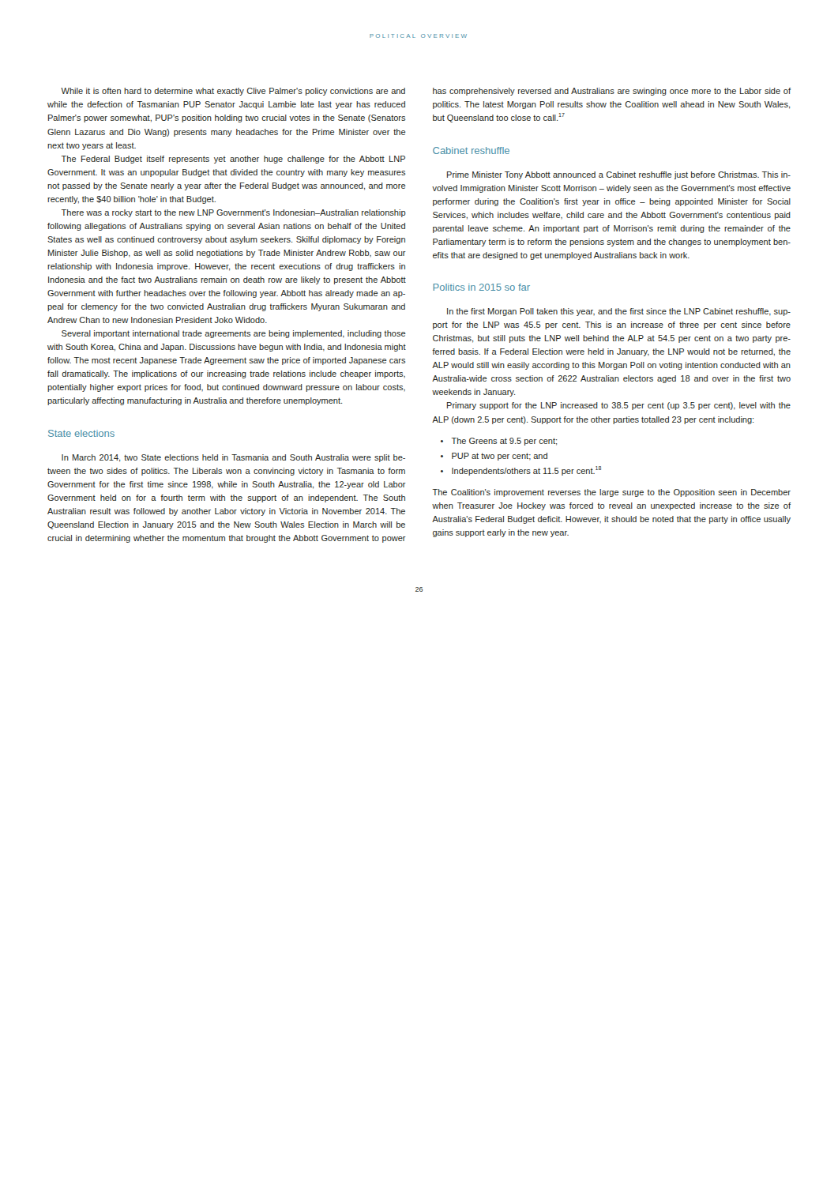Political Overview
While it is often hard to determine what exactly Clive Palmer's policy convictions are and while the defection of Tasmanian PUP Senator Jacqui Lambie late last year has reduced Palmer's power somewhat, PUP's position holding two crucial votes in the Senate (Senators Glenn Lazarus and Dio Wang) presents many headaches for the Prime Minister over the next two years at least.
The Federal Budget itself represents yet another huge challenge for the Abbott LNP Government. It was an unpopular Budget that divided the country with many key measures not passed by the Senate nearly a year after the Federal Budget was announced, and more recently, the $40 billion 'hole' in that Budget.
There was a rocky start to the new LNP Government's Indonesian–Australian relationship following allegations of Australians spying on several Asian nations on behalf of the United States as well as continued controversy about asylum seekers. Skilful diplomacy by Foreign Minister Julie Bishop, as well as solid negotiations by Trade Minister Andrew Robb, saw our relationship with Indonesia improve. However, the recent executions of drug traffickers in Indonesia and the fact two Australians remain on death row are likely to present the Abbott Government with further headaches over the following year. Abbott has already made an appeal for clemency for the two convicted Australian drug traffickers Myuran Sukumaran and Andrew Chan to new Indonesian President Joko Widodo.
Several important international trade agreements are being implemented, including those with South Korea, China and Japan. Discussions have begun with India, and Indonesia might follow. The most recent Japanese Trade Agreement saw the price of imported Japanese cars fall dramatically. The implications of our increasing trade relations include cheaper imports, potentially higher export prices for food, but continued downward pressure on labour costs, particularly affecting manufacturing in Australia and therefore unemployment.
State elections
In March 2014, two State elections held in Tasmania and South Australia were split between the two sides of politics. The Liberals won a convincing victory in Tasmania to form Government for the first time since 1998, while in South Australia, the 12-year old Labor Government held on for a fourth term with the support of an independent. The South Australian result was followed by another Labor victory in Victoria in November 2014. The Queensland Election in January 2015 and the New South Wales Election in March will be crucial in determining whether the momentum that brought the Abbott Government to power has comprehensively reversed and Australians are swinging once more to the Labor side of politics. The latest Morgan Poll results show the Coalition well ahead in New South Wales, but Queensland too close to call.17
Cabinet reshuffle
Prime Minister Tony Abbott announced a Cabinet reshuffle just before Christmas. This involved Immigration Minister Scott Morrison – widely seen as the Government's most effective performer during the Coalition's first year in office – being appointed Minister for Social Services, which includes welfare, child care and the Abbott Government's contentious paid parental leave scheme. An important part of Morrison's remit during the remainder of the Parliamentary term is to reform the pensions system and the changes to unemployment benefits that are designed to get unemployed Australians back in work.
Politics in 2015 so far
In the first Morgan Poll taken this year, and the first since the LNP Cabinet reshuffle, support for the LNP was 45.5 per cent. This is an increase of three per cent since before Christmas, but still puts the LNP well behind the ALP at 54.5 per cent on a two party preferred basis. If a Federal Election were held in January, the LNP would not be returned, the ALP would still win easily according to this Morgan Poll on voting intention conducted with an Australia-wide cross section of 2622 Australian electors aged 18 and over in the first two weekends in January.
Primary support for the LNP increased to 38.5 per cent (up 3.5 per cent), level with the ALP (down 2.5 per cent). Support for the other parties totalled 23 per cent including:
The Greens at 9.5 per cent;
PUP at two per cent; and
Independents/others at 11.5 per cent.18
The Coalition's improvement reverses the large surge to the Opposition seen in December when Treasurer Joe Hockey was forced to reveal an unexpected increase to the size of Australia's Federal Budget deficit. However, it should be noted that the party in office usually gains support early in the new year.
26